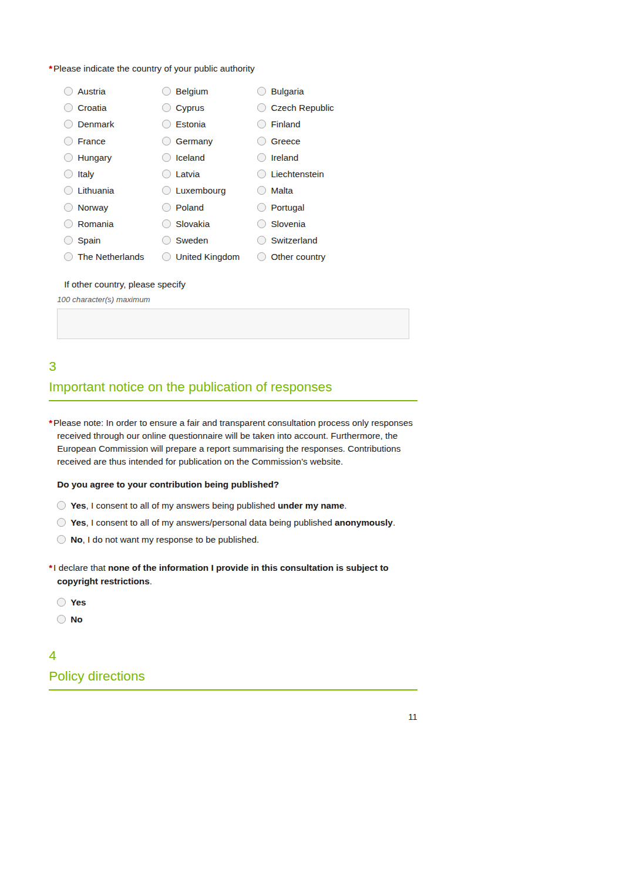*Please indicate the country of your public authority
| Austria | Belgium | Bulgaria |
| Croatia | Cyprus | Czech Republic |
| Denmark | Estonia | Finland |
| France | Germany | Greece |
| Hungary | Iceland | Ireland |
| Italy | Latvia | Liechtenstein |
| Lithuania | Luxembourg | Malta |
| Norway | Poland | Portugal |
| Romania | Slovakia | Slovenia |
| Spain | Sweden | Switzerland |
| The Netherlands | United Kingdom | Other country |
If other country, please specify
100 character(s) maximum
3
Important notice on the publication of responses
*Please note: In order to ensure a fair and transparent consultation process only responses received through our online questionnaire will be taken into account. Furthermore, the European Commission will prepare a report summarising the responses. Contributions received are thus intended for publication on the Commission’s website.
Do you agree to your contribution being published?
Yes, I consent to all of my answers being published under my name.
Yes, I consent to all of my answers/personal data being published anonymously.
No, I do not want my response to be published.
*I declare that none of the information I provide in this consultation is subject to copyright restrictions.
Yes
No
4
Policy directions
11